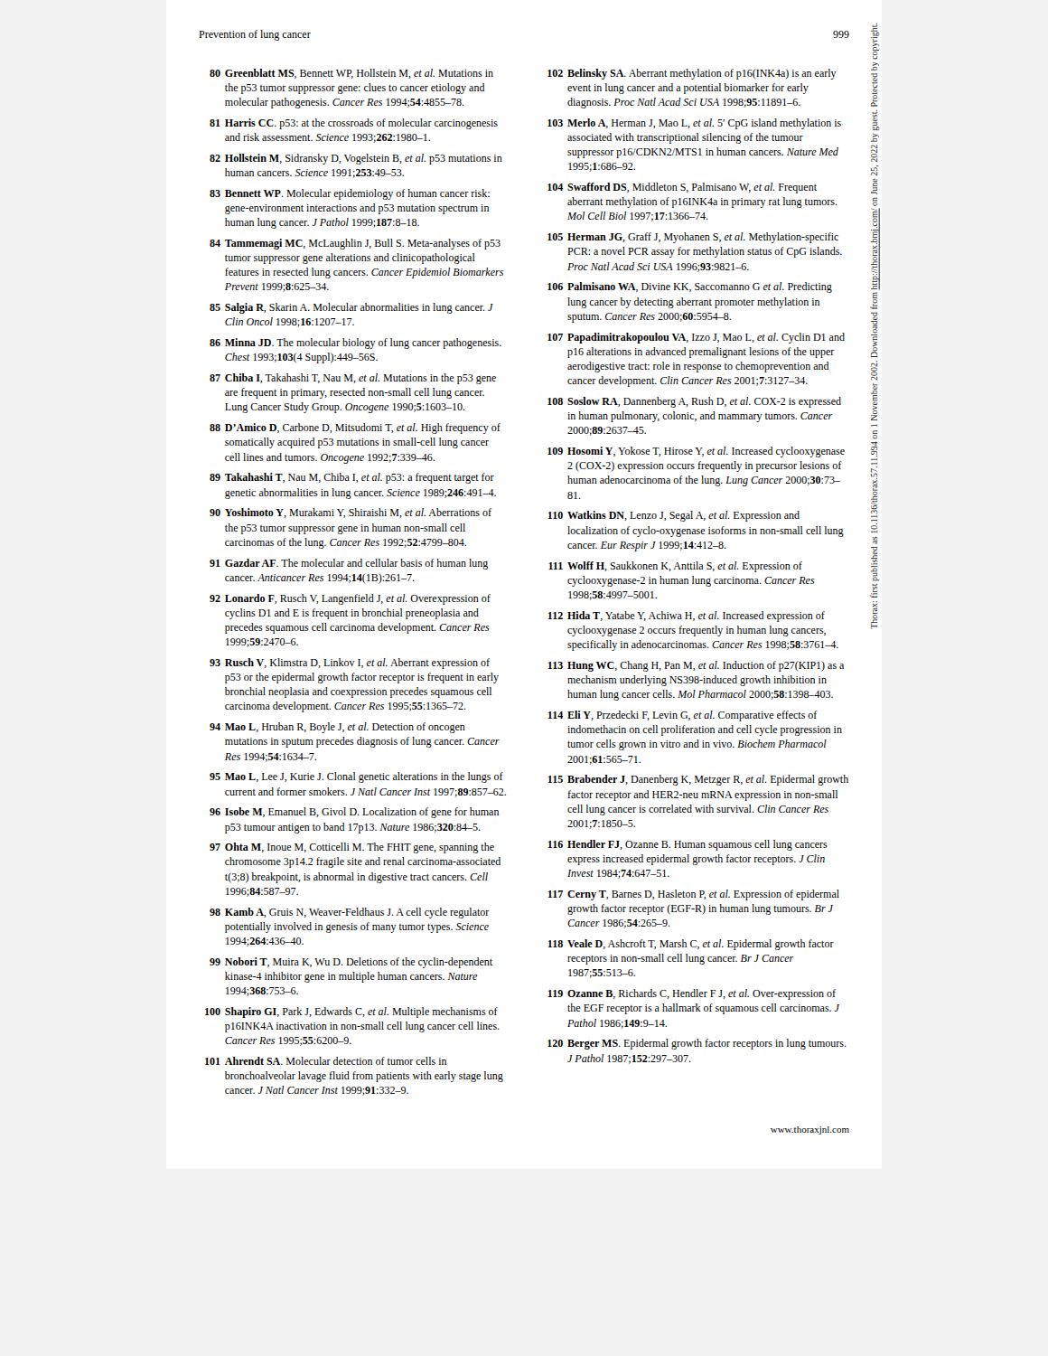Thorax: first published as 10.1136/thorax.57.11.994 on 1 November 2002. Downloaded from http://thorax.bmj.com/ on June 25, 2022 by guest. Protected by copyright.
Prevention of lung cancer 999
Greenblatt MS, Bennett WP, Hollstein M, et al. Mutations in the p53 tumor suppressor gene: clues to cancer etiology and molecular pathogenesis. Cancer Res 1994;54:4855–78.
Harris CC. p53: at the crossroads of molecular carcinogenesis and risk assessment. Science 1993;262:1980–1.
Hollstein M, Sidransky D, Vogelstein B, et al. p53 mutations in human cancers. Science 1991;253:49–53.
Bennett WP. Molecular epidemiology of human cancer risk: gene-environment interactions and p53 mutation spectrum in human lung cancer. J Pathol 1999;187:8–18.
Tammemagi MC, McLaughlin J, Bull S. Meta-analyses of p53 tumor suppressor gene alterations and clinicopathological features in resected lung cancers. Cancer Epidemiol Biomarkers Prevent 1999;8:625–34.
Salgia R, Skarin A. Molecular abnormalities in lung cancer. J Clin Oncol 1998;16:1207–17.
Minna JD. The molecular biology of lung cancer pathogenesis. Chest 1993;103(4 Suppl):449–56S.
Chiba I, Takahashi T, Nau M, et al. Mutations in the p53 gene are frequent in primary, resected non-small cell lung cancer. Lung Cancer Study Group. Oncogene 1990;5:1603–10.
D’Amico D, Carbone D, Mitsudomi T, et al. High frequency of somatically acquired p53 mutations in small-cell lung cancer cell lines and tumors. Oncogene 1992;7:339–46.
Takahashi T, Nau M, Chiba I, et al. p53: a frequent target for genetic abnormalities in lung cancer. Science 1989;246:491–4.
Yoshimoto Y, Murakami Y, Shiraishi M, et al. Aberrations of the p53 tumor suppressor gene in human non-small cell carcinomas of the lung. Cancer Res 1992;52:4799–804.
Gazdar AF. The molecular and cellular basis of human lung cancer. Anticancer Res 1994;14(1B):261–7.
Lonardo F, Rusch V, Langenfield J, et al. Overexpression of cyclins D1 and E is frequent in bronchial preneoplasia and precedes squamous cell carcinoma development. Cancer Res 1999;59:2470–6.
Rusch V, Klimstra D, Linkov I, et al. Aberrant expression of p53 or the epidermal growth factor receptor is frequent in early bronchial neoplasia and coexpression precedes squamous cell carcinoma development. Cancer Res 1995;55:1365–72.
Mao L, Hruban R, Boyle J, et al. Detection of oncogen mutations in sputum precedes diagnosis of lung cancer. Cancer Res 1994;54:1634–7.
Mao L, Lee J, Kurie J. Clonal genetic alterations in the lungs of current and former smokers. J Natl Cancer Inst 1997;89:857–62.
Isobe M, Emanuel B, Givol D. Localization of gene for human p53 tumour antigen to band 17p13. Nature 1986;320:84–5.
Ohta M, Inoue M, Cotticelli M. The FHIT gene, spanning the chromosome 3p14.2 fragile site and renal carcinoma-associated t(3;8) breakpoint, is abnormal in digestive tract cancers. Cell 1996;84:587–97.
Kamb A, Gruis N, Weaver-Feldhaus J. A cell cycle regulator potentially involved in genesis of many tumor types. Science 1994;264:436–40.
Nobori T, Muira K, Wu D. Deletions of the cyclin-dependent kinase-4 inhibitor gene in multiple human cancers. Nature 1994;368:753–6.
Shapiro GI, Park J, Edwards C, et al. Multiple mechanisms of p16INK4A inactivation in non-small cell lung cancer cell lines. Cancer Res 1995;55:6200–9.
Ahrendt SA. Molecular detection of tumor cells in bronchoalveolar lavage fluid from patients with early stage lung cancer. J Natl Cancer Inst 1999;91:332–9.
Belinsky SA. Aberrant methylation of p16(INK4a) is an early event in lung cancer and a potential biomarker for early diagnosis. Proc Natl Acad Sci USA 1998;95:11891–6.
Merlo A, Herman J, Mao L, et al. 5′ CpG island methylation is associated with transcriptional silencing of the tumour suppressor p16/CDKN2/MTS1 in human cancers. Nature Med 1995;1:686–92.
Swafford DS, Middleton S, Palmisano W, et al. Frequent aberrant methylation of p16INK4a in primary rat lung tumors. Mol Cell Biol 1997;17:1366–74.
Herman JG, Graff J, Myohanen S, et al. Methylation-specific PCR: a novel PCR assay for methylation status of CpG islands. Proc Natl Acad Sci USA 1996;93:9821–6.
Palmisano WA, Divine KK, Saccomanno G et al. Predicting lung cancer by detecting aberrant promoter methylation in sputum. Cancer Res 2000;60:5954–8.
Papadimitrakopoulou VA, Izzo J, Mao L, et al. Cyclin D1 and p16 alterations in advanced premalignant lesions of the upper aerodigestive tract: role in response to chemoprevention and cancer development. Clin Cancer Res 2001;7:3127–34.
Soslow RA, Dannenberg A, Rush D, et al. COX-2 is expressed in human pulmonary, colonic, and mammary tumors. Cancer 2000;89:2637–45.
Hosomi Y, Yokose T, Hirose Y, et al. Increased cyclooxygenase 2 (COX-2) expression occurs frequently in precursor lesions of human adenocarcinoma of the lung. Lung Cancer 2000;30:73–81.
Watkins DN, Lenzo J, Segal A, et al. Expression and localization of cyclo-oxygenase isoforms in non-small cell lung cancer. Eur Respir J 1999;14:412–8.
Wolff H, Saukkonen K, Anttila S, et al. Expression of cyclooxygenase-2 in human lung carcinoma. Cancer Res 1998;58:4997–5001.
Hida T, Yatabe Y, Achiwa H, et al. Increased expression of cyclooxygenase 2 occurs frequently in human lung cancers, specifically in adenocarcinomas. Cancer Res 1998;58:3761–4.
Hung WC, Chang H, Pan M, et al. Induction of p27(KIP1) as a mechanism underlying NS398-induced growth inhibition in human lung cancer cells. Mol Pharmacol 2000;58:1398–403.
Eli Y, Przedecki F, Levin G, et al. Comparative effects of indomethacin on cell proliferation and cell cycle progression in tumor cells grown in vitro and in vivo. Biochem Pharmacol 2001;61:565–71.
Brabender J, Danenberg K, Metzger R, et al. Epidermal growth factor receptor and HER2-neu mRNA expression in non-small cell lung cancer is correlated with survival. Clin Cancer Res 2001;7:1850–5.
Hendler FJ, Ozanne B. Human squamous cell lung cancers express increased epidermal growth factor receptors. J Clin Invest 1984;74:647–51.
Cerny T, Barnes D, Hasleton P, et al. Expression of epidermal growth factor receptor (EGF-R) in human lung tumours. Br J Cancer 1986;54:265–9.
Veale D, Ashcroft T, Marsh C, et al. Epidermal growth factor receptors in non-small cell lung cancer. Br J Cancer 1987;55:513–6.
Ozanne B, Richards C, Hendler F J, et al. Over-expression of the EGF receptor is a hallmark of squamous cell carcinomas. J Pathol 1986;149:9–14.
Berger MS. Epidermal growth factor receptors in lung tumours. J Pathol 1987;152:297–307.
www.thoraxjnl.com